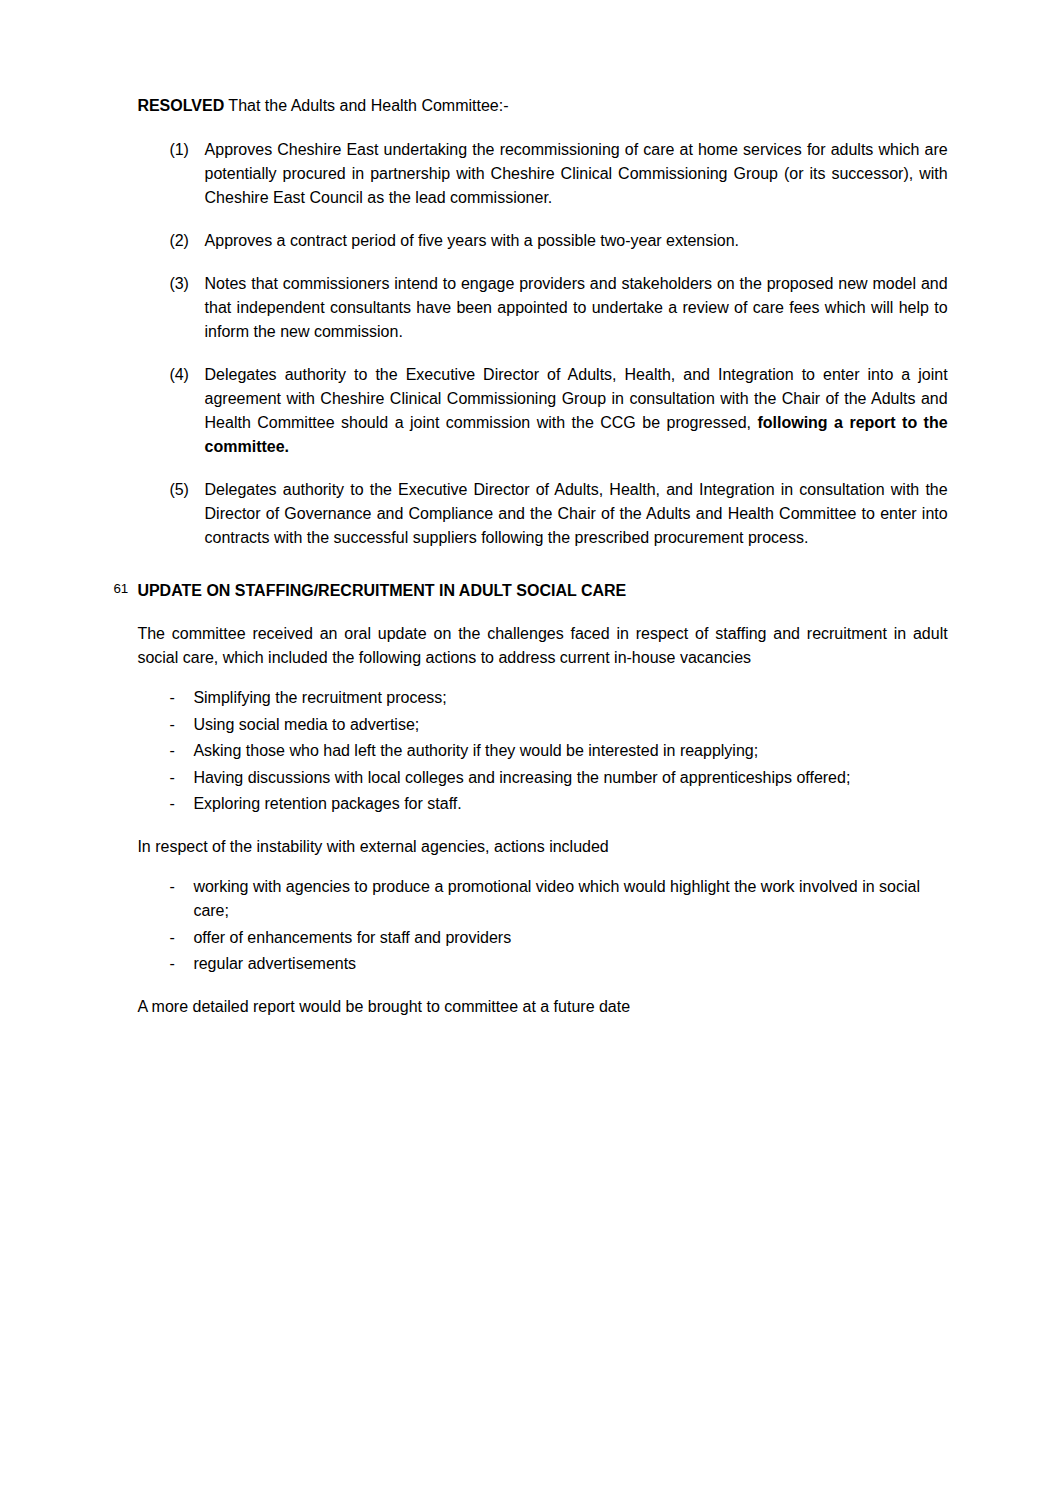RESOLVED That the Adults and Health Committee:-
Approves Cheshire East undertaking the recommissioning of care at home services for adults which are potentially procured in partnership with Cheshire Clinical Commissioning Group (or its successor), with Cheshire East Council as the lead commissioner.
Approves a contract period of five years with a possible two-year extension.
Notes that commissioners intend to engage providers and stakeholders on the proposed new model and that independent consultants have been appointed to undertake a review of care fees which will help to inform the new commission.
Delegates authority to the Executive Director of Adults, Health, and Integration to enter into a joint agreement with Cheshire Clinical Commissioning Group in consultation with the Chair of the Adults and Health Committee should a joint commission with the CCG be progressed, following a report to the committee.
Delegates authority to the Executive Director of Adults, Health, and Integration in consultation with the Director of Governance and Compliance and the Chair of the Adults and Health Committee to enter into contracts with the successful suppliers following the prescribed procurement process.
61 Update on Staffing/Recruitment in Adult Social Care
The committee received an oral update on the challenges faced in respect of staffing and recruitment in adult social care, which included the following actions to address current in-house vacancies
Simplifying the recruitment process;
Using social media to advertise;
Asking those who had left the authority if they would be interested in reapplying;
Having discussions with local colleges and increasing the number of apprenticeships offered;
Exploring retention packages for staff.
In respect of the instability with external agencies, actions included
working with agencies to produce a promotional video which would highlight the work involved in social care;
offer of enhancements for staff and providers
regular advertisements
A more detailed report would be brought to committee at a future date